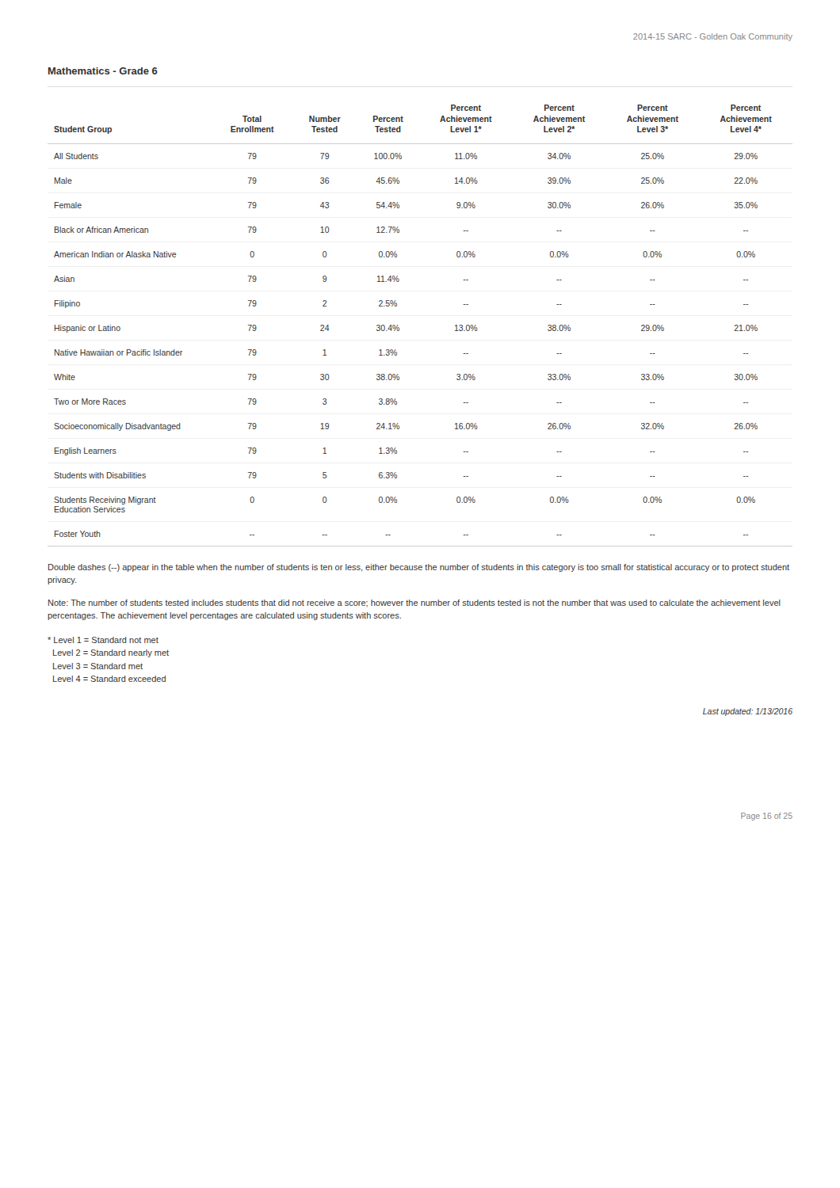2014-15 SARC - Golden Oak Community
Mathematics - Grade 6
| Student Group | Total Enrollment | Number Tested | Percent Tested | Percent Achievement Level 1* | Percent Achievement Level 2* | Percent Achievement Level 3* | Percent Achievement Level 4* |
| --- | --- | --- | --- | --- | --- | --- | --- |
| All Students | 79 | 79 | 100.0% | 11.0% | 34.0% | 25.0% | 29.0% |
| Male | 79 | 36 | 45.6% | 14.0% | 39.0% | 25.0% | 22.0% |
| Female | 79 | 43 | 54.4% | 9.0% | 30.0% | 26.0% | 35.0% |
| Black or African American | 79 | 10 | 12.7% | -- | -- | -- | -- |
| American Indian or Alaska Native | 0 | 0 | 0.0% | 0.0% | 0.0% | 0.0% | 0.0% |
| Asian | 79 | 9 | 11.4% | -- | -- | -- | -- |
| Filipino | 79 | 2 | 2.5% | -- | -- | -- | -- |
| Hispanic or Latino | 79 | 24 | 30.4% | 13.0% | 38.0% | 29.0% | 21.0% |
| Native Hawaiian or Pacific Islander | 79 | 1 | 1.3% | -- | -- | -- | -- |
| White | 79 | 30 | 38.0% | 3.0% | 33.0% | 33.0% | 30.0% |
| Two or More Races | 79 | 3 | 3.8% | -- | -- | -- | -- |
| Socioeconomically Disadvantaged | 79 | 19 | 24.1% | 16.0% | 26.0% | 32.0% | 26.0% |
| English Learners | 79 | 1 | 1.3% | -- | -- | -- | -- |
| Students with Disabilities | 79 | 5 | 6.3% | -- | -- | -- | -- |
| Students Receiving Migrant Education Services | 0 | 0 | 0.0% | 0.0% | 0.0% | 0.0% | 0.0% |
| Foster Youth | -- | -- | -- | -- | -- | -- | -- |
Double dashes (--) appear in the table when the number of students is ten or less, either because the number of students in this category is too small for statistical accuracy or to protect student privacy.
Note: The number of students tested includes students that did not receive a score; however the number of students tested is not the number that was used to calculate the achievement level percentages. The achievement level percentages are calculated using students with scores.
* Level 1 = Standard not met
Level 2 = Standard nearly met
Level 3 = Standard met
Level 4 = Standard exceeded
Last updated: 1/13/2016
Page 16 of 25